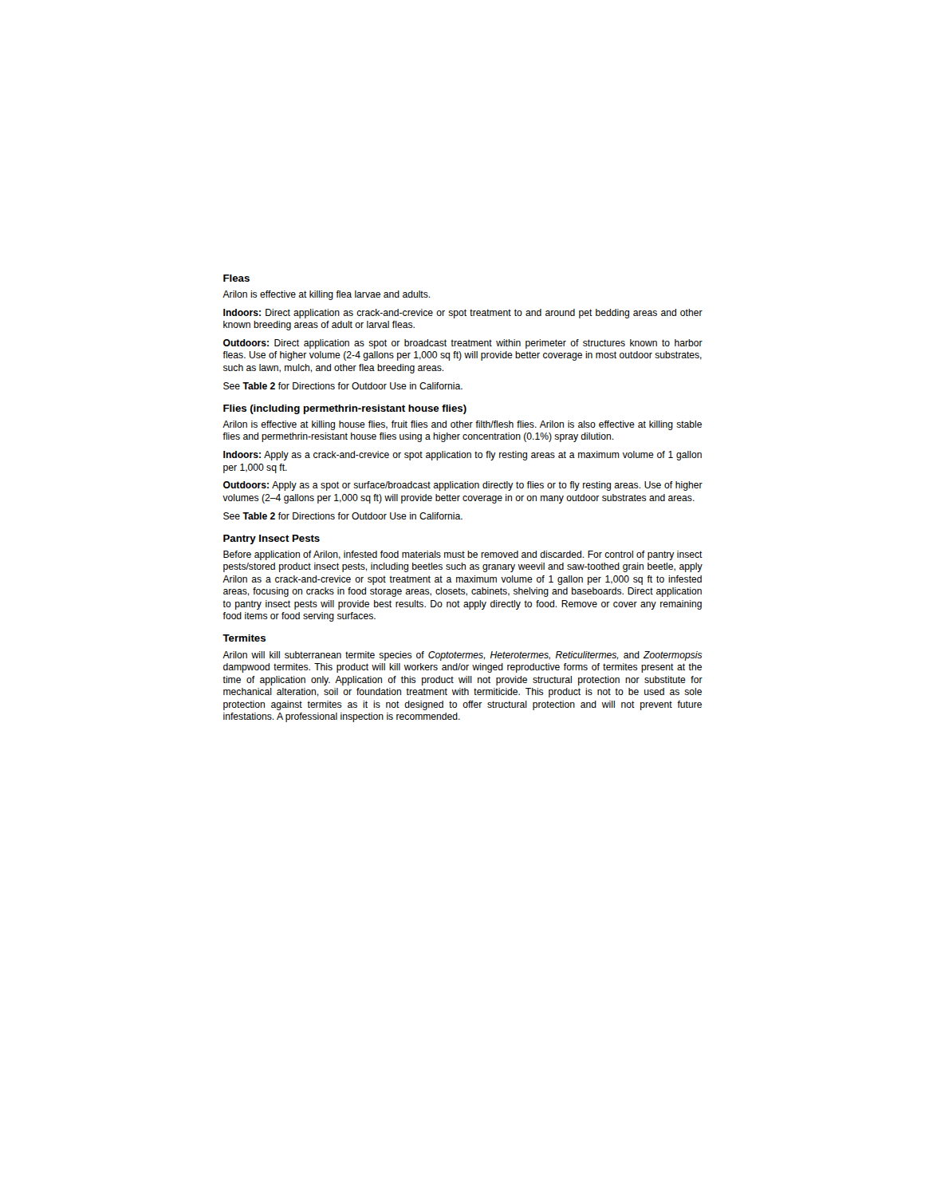Fleas
Arilon is effective at killing flea larvae and adults.
Indoors: Direct application as crack-and-crevice or spot treatment to and around pet bedding areas and other known breeding areas of adult or larval fleas.
Outdoors: Direct application as spot or broadcast treatment within perimeter of structures known to harbor fleas. Use of higher volume (2-4 gallons per 1,000 sq ft) will provide better coverage in most outdoor substrates, such as lawn, mulch, and other flea breeding areas.
See Table 2 for Directions for Outdoor Use in California.
Flies (including permethrin-resistant house flies)
Arilon is effective at killing house flies, fruit flies and other filth/flesh flies. Arilon is also effective at killing stable flies and permethrin-resistant house flies using a higher concentration (0.1%) spray dilution.
Indoors: Apply as a crack-and-crevice or spot application to fly resting areas at a maximum volume of 1 gallon per 1,000 sq ft.
Outdoors: Apply as a spot or surface/broadcast application directly to flies or to fly resting areas. Use of higher volumes (2–4 gallons per 1,000 sq ft) will provide better coverage in or on many outdoor substrates and areas.
See Table 2 for Directions for Outdoor Use in California.
Pantry Insect Pests
Before application of Arilon, infested food materials must be removed and discarded. For control of pantry insect pests/stored product insect pests, including beetles such as granary weevil and saw-toothed grain beetle, apply Arilon as a crack-and-crevice or spot treatment at a maximum volume of 1 gallon per 1,000 sq ft to infested areas, focusing on cracks in food storage areas, closets, cabinets, shelving and baseboards. Direct application to pantry insect pests will provide best results. Do not apply directly to food. Remove or cover any remaining food items or food serving surfaces.
Termites
Arilon will kill subterranean termite species of Coptotermes, Heterotermes, Reticulitermes, and Zootermopsis dampwood termites. This product will kill workers and/or winged reproductive forms of termites present at the time of application only. Application of this product will not provide structural protection nor substitute for mechanical alteration, soil or foundation treatment with termiticide. This product is not to be used as sole protection against termites as it is not designed to offer structural protection and will not prevent future infestations. A professional inspection is recommended.